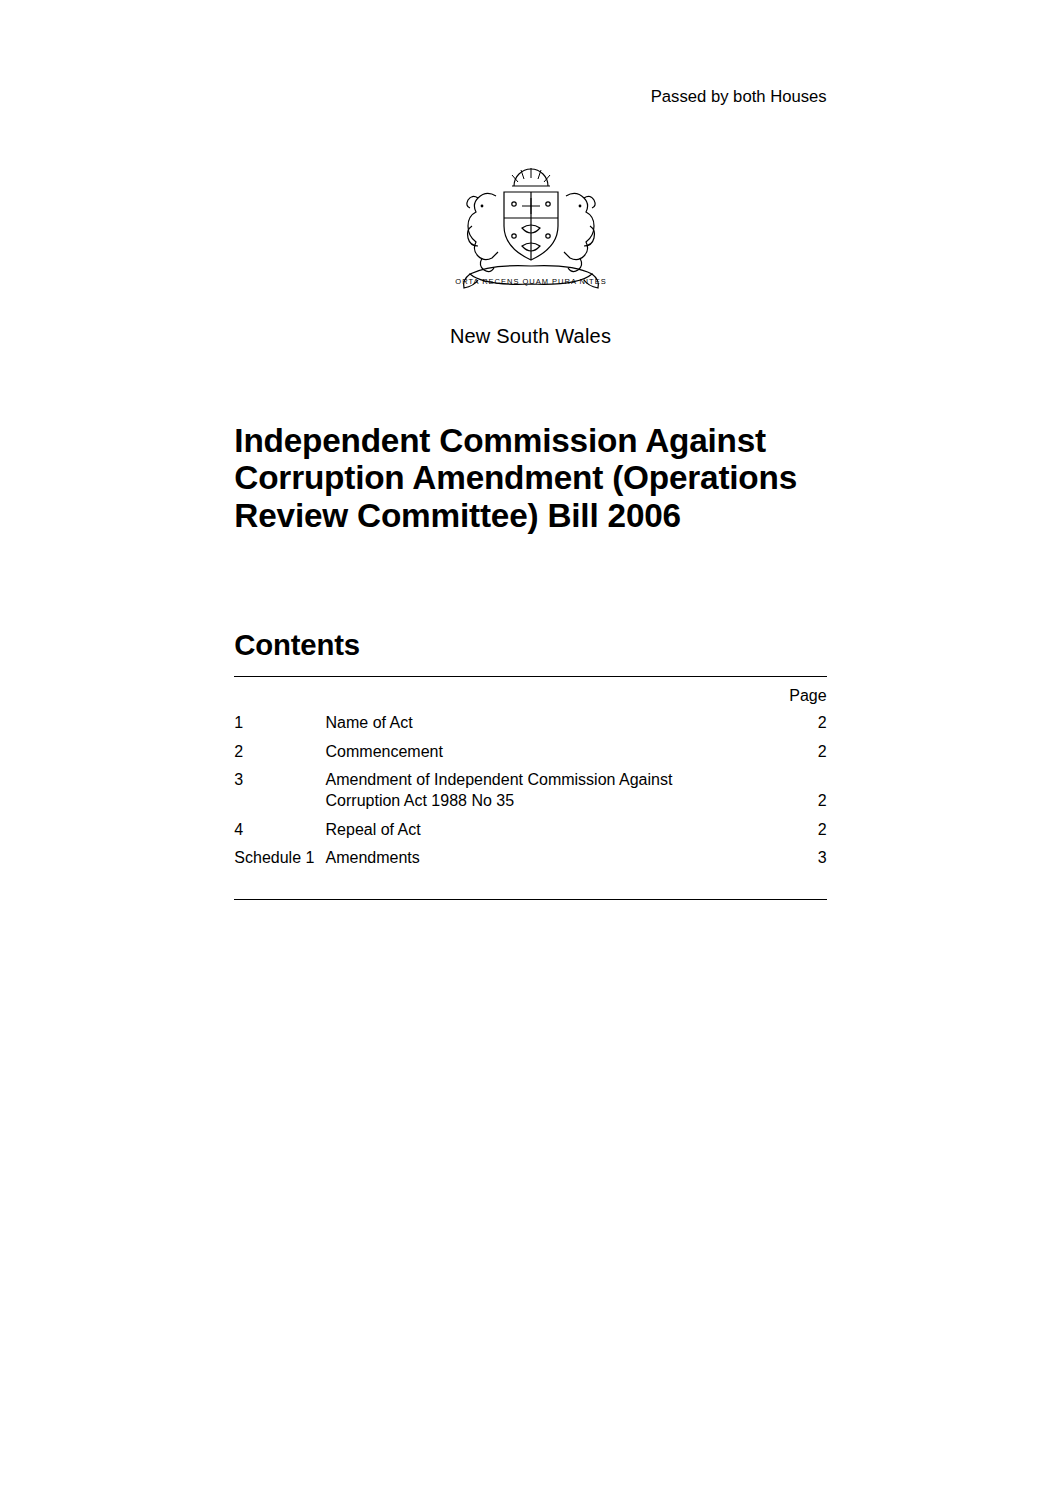Passed by both Houses
ORTA RECENS QUAM PURA NITES
New South Wales
Independent Commission Against Corruption Amendment (Operations Review Committee) Bill 2006
Contents
| | | Page |
| 1 | Name of Act | 2 |
| 2 | Commencement | 2 |
| 3 | Amendment of Independent Commission Against Corruption Act 1988 No 35 | 2 |
| 4 | Repeal of Act | 2 |
| Schedule 1 | Amendments | 3 |